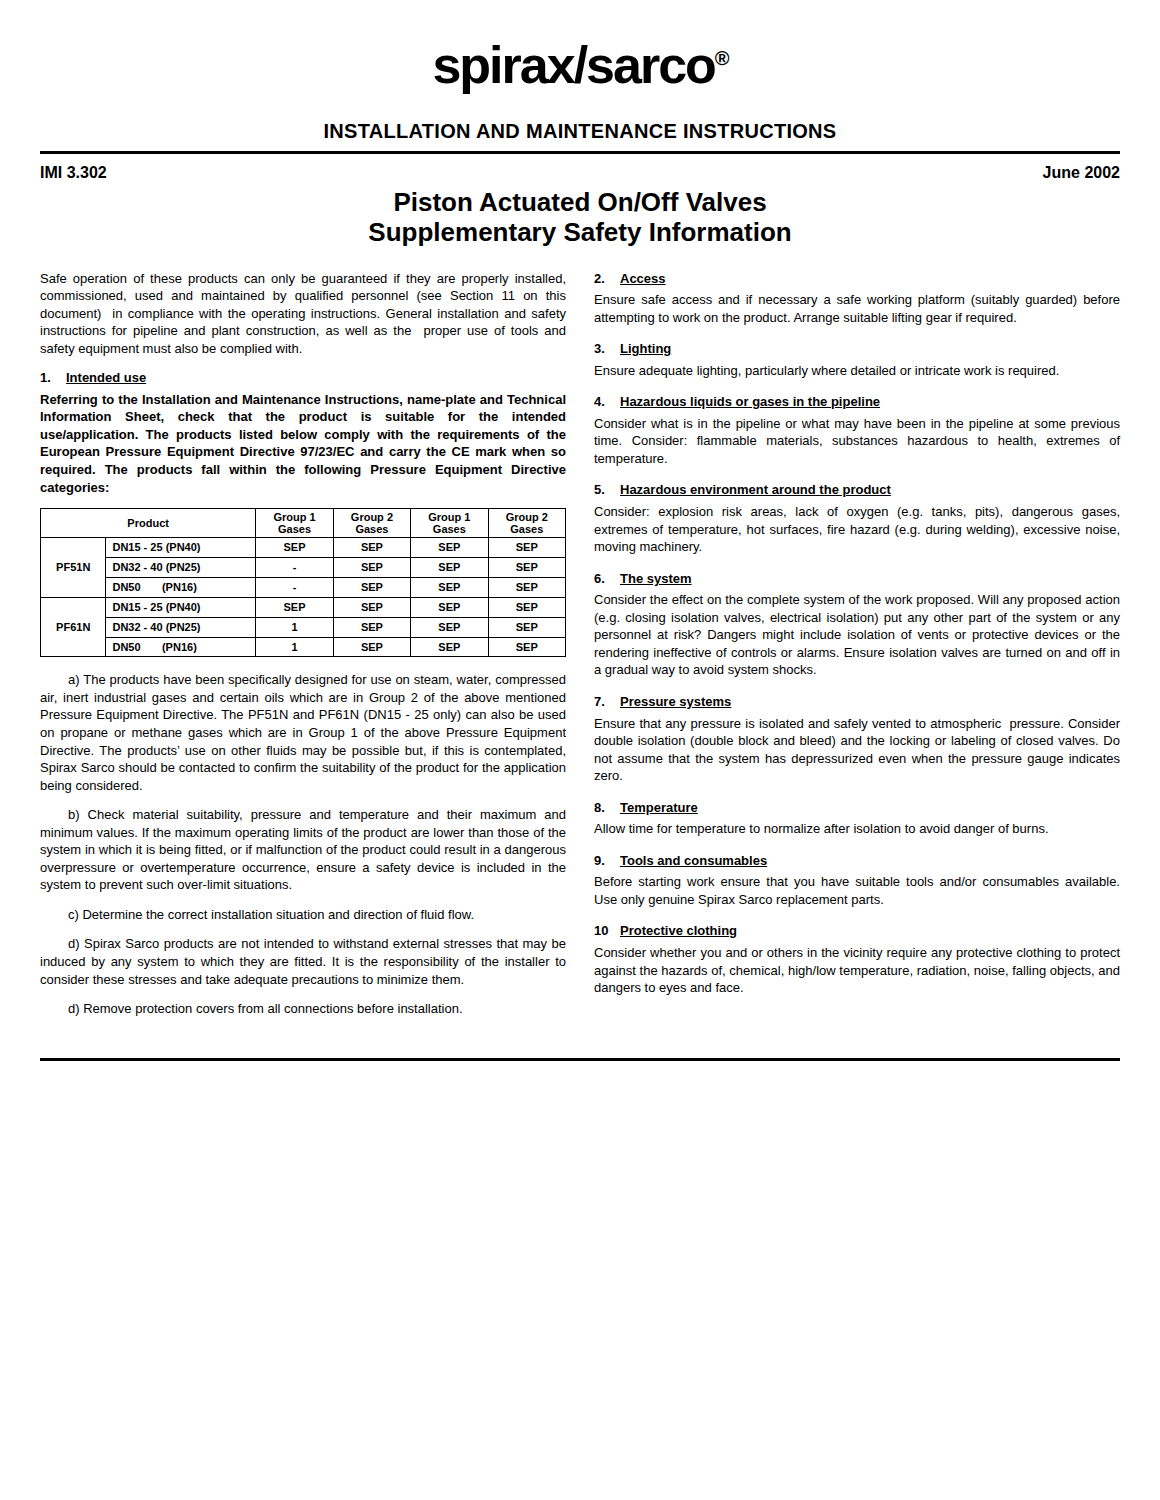spirax/sarco®
INSTALLATION AND MAINTENANCE INSTRUCTIONS
IMI 3.302 June 2002
Piston Actuated On/Off Valves
Supplementary Safety Information
Safe operation of these products can only be guaranteed if they are properly installed, commissioned, used and maintained by qualified personnel (see Section 11 on this document) in compliance with the operating instructions. General installation and safety instructions for pipeline and plant construction, as well as the proper use of tools and safety equipment must also be complied with.
1. Intended use
Referring to the Installation and Maintenance Instructions, name-plate and Technical Information Sheet, check that the product is suitable for the intended use/application. The products listed below comply with the requirements of the European Pressure Equipment Directive 97/23/EC and carry the CE mark when so required. The products fall within the following Pressure Equipment Directive categories:
| Product | Group 1 Gases | Group 2 Gases | Group 1 Gases | Group 2 Gases |
| --- | --- | --- | --- | --- |
| PF51N | DN15 - 25 (PN40) | SEP | SEP | SEP | SEP |
| DN32 - 40 (PN25) | - | SEP | SEP | SEP |
| DN50 (PN16) | - | SEP | SEP | SEP |
| PF61N | DN15 - 25 (PN40) | SEP | SEP | SEP | SEP |
| DN32 - 40 (PN25) | 1 | SEP | SEP | SEP |
| DN50 (PN16) | 1 | SEP | SEP | SEP |
a) The products have been specifically designed for use on steam, water, compressed air, inert industrial gases and certain oils which are in Group 2 of the above mentioned Pressure Equipment Directive. The PF51N and PF61N (DN15 - 25 only) can also be used on propane or methane gases which are in Group 1 of the above Pressure Equipment Directive. The products’ use on other fluids may be possible but, if this is contemplated, Spirax Sarco should be contacted to confirm the suitability of the product for the application being considered.
b) Check material suitability, pressure and temperature and their maximum and minimum values. If the maximum operating limits of the product are lower than those of the system in which it is being fitted, or if malfunction of the product could result in a dangerous overpressure or overtemperature occurrence, ensure a safety device is included in the system to prevent such over-limit situations.
c) Determine the correct installation situation and direction of fluid flow.
d) Spirax Sarco products are not intended to withstand external stresses that may be induced by any system to which they are fitted. It is the responsibility of the installer to consider these stresses and take adequate precautions to minimize them.
d) Remove protection covers from all connections before installation.
2. Access
Ensure safe access and if necessary a safe working platform (suitably guarded) before attempting to work on the product. Arrange suitable lifting gear if required.
3. Lighting
Ensure adequate lighting, particularly where detailed or intricate work is required.
4. Hazardous liquids or gases in the pipeline
Consider what is in the pipeline or what may have been in the pipeline at some previous time. Consider: flammable materials, substances hazardous to health, extremes of temperature.
5. Hazardous environment around the product
Consider: explosion risk areas, lack of oxygen (e.g. tanks, pits), dangerous gases, extremes of temperature, hot surfaces, fire hazard (e.g. during welding), excessive noise, moving machinery.
6. The system
Consider the effect on the complete system of the work proposed. Will any proposed action (e.g. closing isolation valves, electrical isolation) put any other part of the system or any personnel at risk? Dangers might include isolation of vents or protective devices or the rendering ineffective of controls or alarms. Ensure isolation valves are turned on and off in a gradual way to avoid system shocks.
7. Pressure systems
Ensure that any pressure is isolated and safely vented to atmospheric pressure. Consider double isolation (double block and bleed) and the locking or labeling of closed valves. Do not assume that the system has depressurized even when the pressure gauge indicates zero.
8. Temperature
Allow time for temperature to normalize after isolation to avoid danger of burns.
9. Tools and consumables
Before starting work ensure that you have suitable tools and/or consumables available. Use only genuine Spirax Sarco replacement parts.
10 Protective clothing
Consider whether you and or others in the vicinity require any protective clothing to protect against the hazards of, chemical, high/low temperature, radiation, noise, falling objects, and dangers to eyes and face.